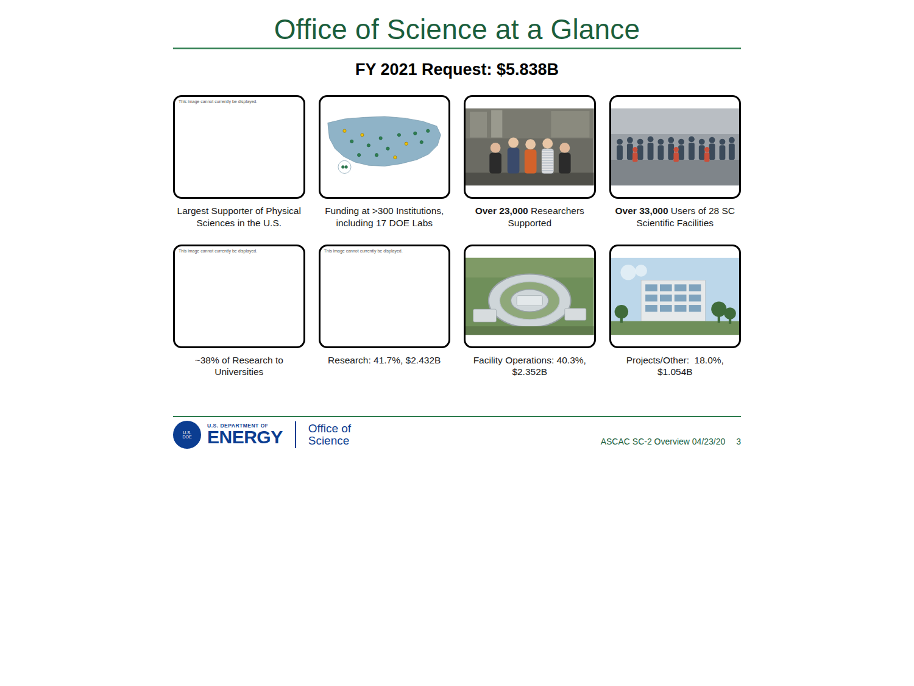Office of Science at a Glance
FY 2021 Request: $5.838B
This image cannot currently be displayed.
Largest Supporter of Physical Sciences in the U.S.
Funding at >300 Institutions, including 17 DOE Labs
Over 23,000 Researchers Supported
Over 33,000 Users of 28 SC Scientific Facilities
This image cannot currently be displayed.
~38% of Research to Universities
This image cannot currently be displayed.
Research: 41.7%, $2.432B
Facility Operations: 40.3%, $2.352B
Projects/Other: 18.0%, $1.054B
U.S.
DOE
U.S. DEPARTMENT OF
ENERGY
Office of
Science
ASCAC SC-2 Overview 04/23/20 3